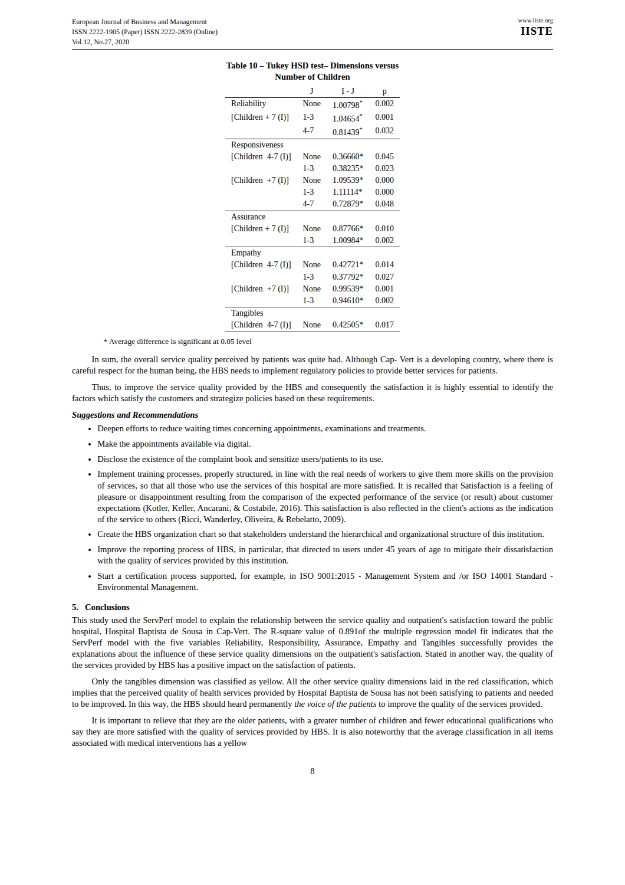European Journal of Business and Management
ISSN 2222-1905 (Paper) ISSN 2222-2839 (Online)
Vol.12, No.27, 2020
www.iiste.org
IISTE
Table 10 – Tukey HSD test– Dimensions versus Number of Children
| | J | I - J | p |
| --- | --- | --- | --- |
| Reliability | None | 1.00798 * | 0.002 |
| [Children + 7 (I)] | 1-3 | 1.04654 * | 0.001 |
| | 4-7 | 0.81439 * | 0.032 |
| Responsiveness | | | |
| [Children 4-7 (I)] | None | 0.36660* | 0.045 |
| | 1-3 | 0.38235* | 0.023 |
| [Children +7 (I)] | None | 1.09539* | 0.000 |
| | 1-3 | 1.11114* | 0.000 |
| | 4-7 | 0.72879* | 0.048 |
| Assurance | | | |
| [Children + 7 (I)] | None | 0.87766* | 0.010 |
| | 1-3 | 1.00984* | 0.002 |
| Empathy | | | |
| [Children 4-7 (I)] | None | 0.42721* | 0.014 |
| | 1-3 | 0.37792* | 0.027 |
| [Children +7 (I)] | None | 0.99539* | 0.001 |
| | 1-3 | 0.94610* | 0.002 |
| Tangibles | | | |
| [Children 4-7 (I)] | None | 0.42505* | 0.017 |
* Average difference is significant at 0.05 level
In sum, the overall service quality perceived by patients was quite bad. Although Cap- Vert is a developing country, where there is careful respect for the human being, the HBS needs to implement regulatory policies to provide better services for patients.
Thus, to improve the service quality provided by the HBS and consequently the satisfaction it is highly essential to identify the factors which satisfy the customers and strategize policies based on these requirements.
Suggestions and Recommendations
Deepen efforts to reduce waiting times concerning appointments, examinations and treatments.
Make the appointments available via digital.
Disclose the existence of the complaint book and sensitize users/patients to its use.
Implement training processes, properly structured, in line with the real needs of workers to give them more skills on the provision of services, so that all those who use the services of this hospital are more satisfied. It is recalled that Satisfaction is a feeling of pleasure or disappointment resulting from the comparison of the expected performance of the service (or result) about customer expectations (Kotler, Keller, Ancarani, & Costabile, 2016). This satisfaction is also reflected in the client's actions as the indication of the service to others (Ricci, Wanderley, Oliveira, & Rebelatto, 2009).
Create the HBS organization chart so that stakeholders understand the hierarchical and organizational structure of this institution.
Improve the reporting process of HBS, in particular, that directed to users under 45 years of age to mitigate their dissatisfaction with the quality of services provided by this institution.
Start a certification process supported, for example, in ISO 9001:2015 - Management System and /or ISO 14001 Standard - Environmental Management.
5. Conclusions
This study used the ServPerf model to explain the relationship between the service quality and outpatient's satisfaction toward the public hospital, Hospital Baptista de Sousa in Cap-Vert. The R-square value of 0.891of the multiple regression model fit indicates that the ServPerf model with the five variables Reliability, Responsibility, Assurance, Empathy and Tangibles successfully provides the explanations about the influence of these service quality dimensions on the outpatient's satisfaction. Stated in another way, the quality of the services provided by HBS has a positive impact on the satisfaction of patients.
Only the tangibles dimension was classified as yellow. All the other service quality dimensions laid in the red classification, which implies that the perceived quality of health services provided by Hospital Baptista de Sousa has not been satisfying to patients and needed to be improved. In this way, the HBS should heard permanently the voice of the patients to improve the quality of the services provided.
It is important to relieve that they are the older patients, with a greater number of children and fewer educational qualifications who say they are more satisfied with the quality of services provided by HBS. It is also noteworthy that the average classification in all items associated with medical interventions has a yellow
8